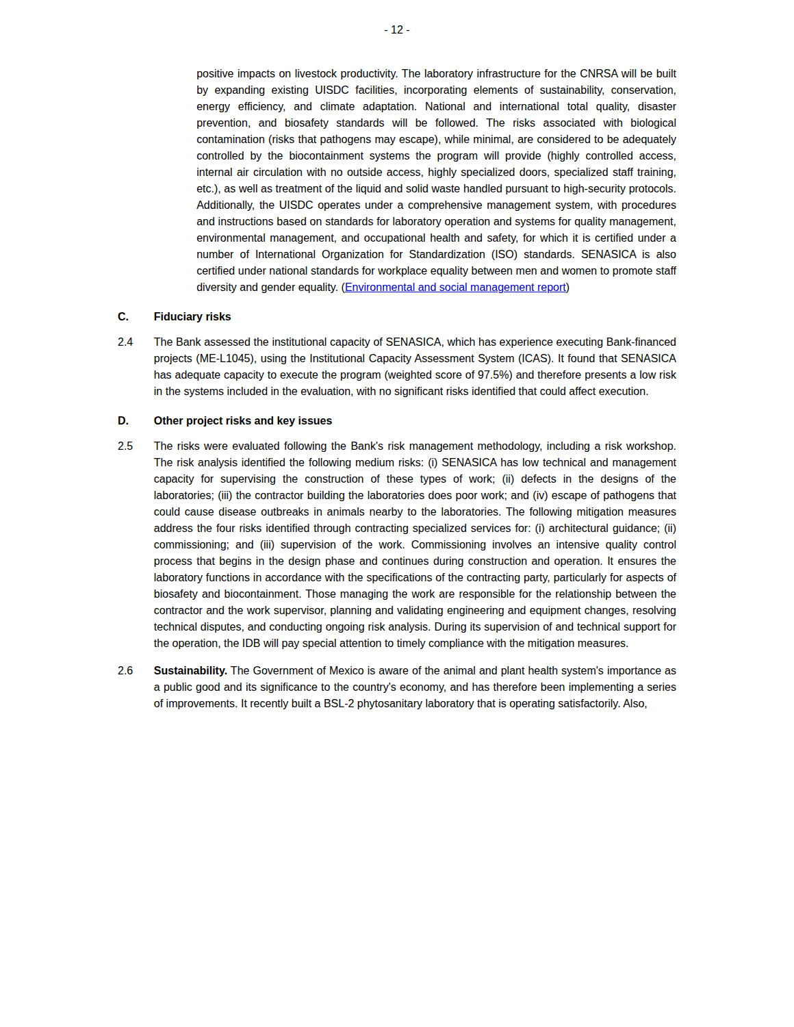- 12 -
positive impacts on livestock productivity. The laboratory infrastructure for the CNRSA will be built by expanding existing UISDC facilities, incorporating elements of sustainability, conservation, energy efficiency, and climate adaptation. National and international total quality, disaster prevention, and biosafety standards will be followed. The risks associated with biological contamination (risks that pathogens may escape), while minimal, are considered to be adequately controlled by the biocontainment systems the program will provide (highly controlled access, internal air circulation with no outside access, highly specialized doors, specialized staff training, etc.), as well as treatment of the liquid and solid waste handled pursuant to high-security protocols. Additionally, the UISDC operates under a comprehensive management system, with procedures and instructions based on standards for laboratory operation and systems for quality management, environmental management, and occupational health and safety, for which it is certified under a number of International Organization for Standardization (ISO) standards. SENASICA is also certified under national standards for workplace equality between men and women to promote staff diversity and gender equality. (Environmental and social management report)
C. Fiduciary risks
2.4 The Bank assessed the institutional capacity of SENASICA, which has experience executing Bank-financed projects (ME-L1045), using the Institutional Capacity Assessment System (ICAS). It found that SENASICA has adequate capacity to execute the program (weighted score of 97.5%) and therefore presents a low risk in the systems included in the evaluation, with no significant risks identified that could affect execution.
D. Other project risks and key issues
2.5 The risks were evaluated following the Bank's risk management methodology, including a risk workshop. The risk analysis identified the following medium risks: (i) SENASICA has low technical and management capacity for supervising the construction of these types of work; (ii) defects in the designs of the laboratories; (iii) the contractor building the laboratories does poor work; and (iv) escape of pathogens that could cause disease outbreaks in animals nearby to the laboratories. The following mitigation measures address the four risks identified through contracting specialized services for: (i) architectural guidance; (ii) commissioning; and (iii) supervision of the work. Commissioning involves an intensive quality control process that begins in the design phase and continues during construction and operation. It ensures the laboratory functions in accordance with the specifications of the contracting party, particularly for aspects of biosafety and biocontainment. Those managing the work are responsible for the relationship between the contractor and the work supervisor, planning and validating engineering and equipment changes, resolving technical disputes, and conducting ongoing risk analysis. During its supervision of and technical support for the operation, the IDB will pay special attention to timely compliance with the mitigation measures.
2.6 Sustainability. The Government of Mexico is aware of the animal and plant health system's importance as a public good and its significance to the country's economy, and has therefore been implementing a series of improvements. It recently built a BSL-2 phytosanitary laboratory that is operating satisfactorily. Also,